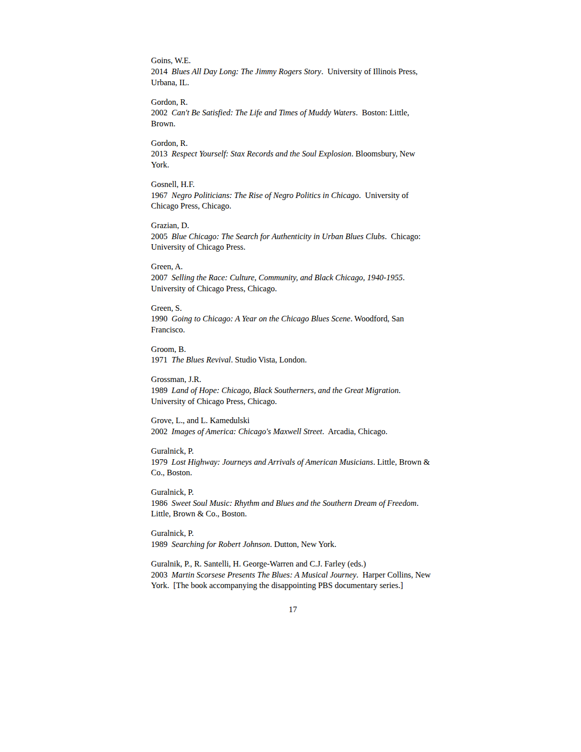Goins, W.E.
2014 Blues All Day Long: The Jimmy Rogers Story. University of Illinois Press, Urbana, IL.
Gordon, R.
2002 Can't Be Satisfied: The Life and Times of Muddy Waters. Boston: Little, Brown.
Gordon, R.
2013 Respect Yourself: Stax Records and the Soul Explosion. Bloomsbury, New York.
Gosnell, H.F.
1967 Negro Politicians: The Rise of Negro Politics in Chicago. University of Chicago Press, Chicago.
Grazian, D.
2005 Blue Chicago: The Search for Authenticity in Urban Blues Clubs. Chicago: University of Chicago Press.
Green, A.
2007 Selling the Race: Culture, Community, and Black Chicago, 1940-1955. University of Chicago Press, Chicago.
Green, S.
1990 Going to Chicago: A Year on the Chicago Blues Scene. Woodford, San Francisco.
Groom, B.
1971 The Blues Revival. Studio Vista, London.
Grossman, J.R.
1989 Land of Hope: Chicago, Black Southerners, and the Great Migration. University of Chicago Press, Chicago.
Grove, L., and L. Kamedulski
2002 Images of America: Chicago's Maxwell Street. Arcadia, Chicago.
Guralnick, P.
1979 Lost Highway: Journeys and Arrivals of American Musicians. Little, Brown & Co., Boston.
Guralnick, P.
1986 Sweet Soul Music: Rhythm and Blues and the Southern Dream of Freedom. Little, Brown & Co., Boston.
Guralnick, P.
1989 Searching for Robert Johnson. Dutton, New York.
Guralnik, P., R. Santelli, H. George-Warren and C.J. Farley (eds.)
2003 Martin Scorsese Presents The Blues: A Musical Journey. Harper Collins, New York. [The book accompanying the disappointing PBS documentary series.]
17